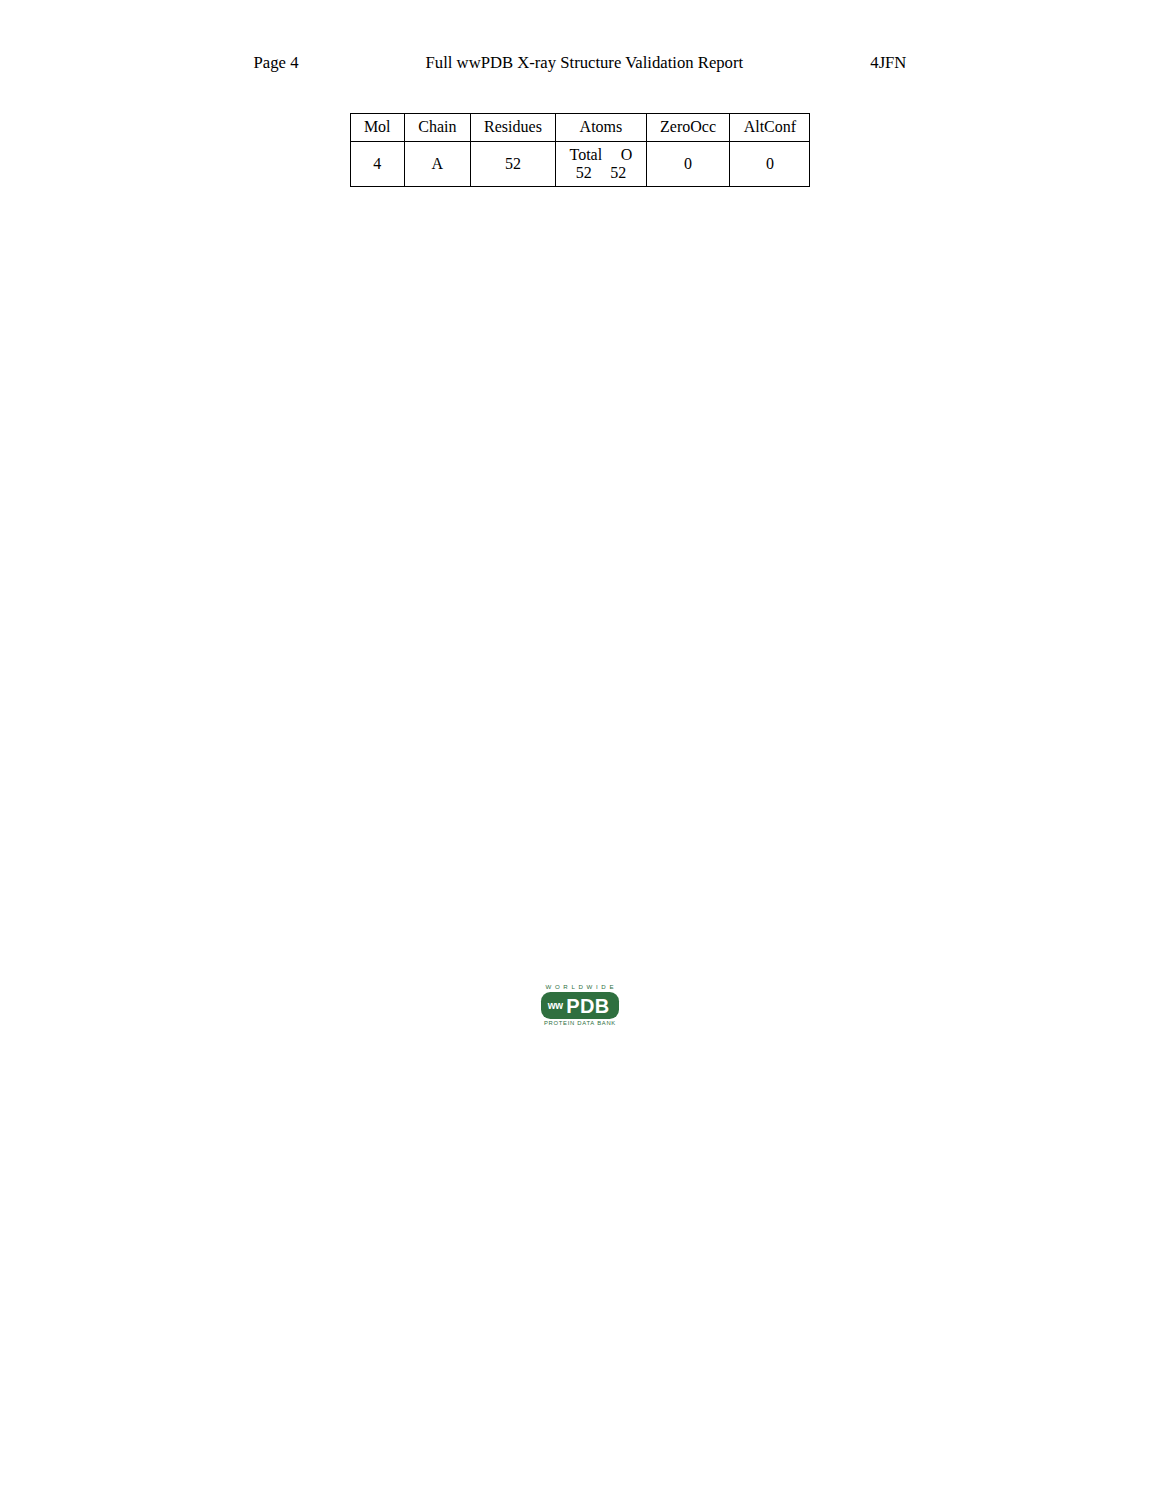Page 4
Full wwPDB X-ray Structure Validation Report
4JFN
| Mol | Chain | Residues | Atoms | ZeroOcc | AltConf |
| --- | --- | --- | --- | --- | --- |
| 4 | A | 52 | Total O 52 52 | 0 | 0 |
W O R L D W I D E
ww PDB
PROTEIN DATA BANK